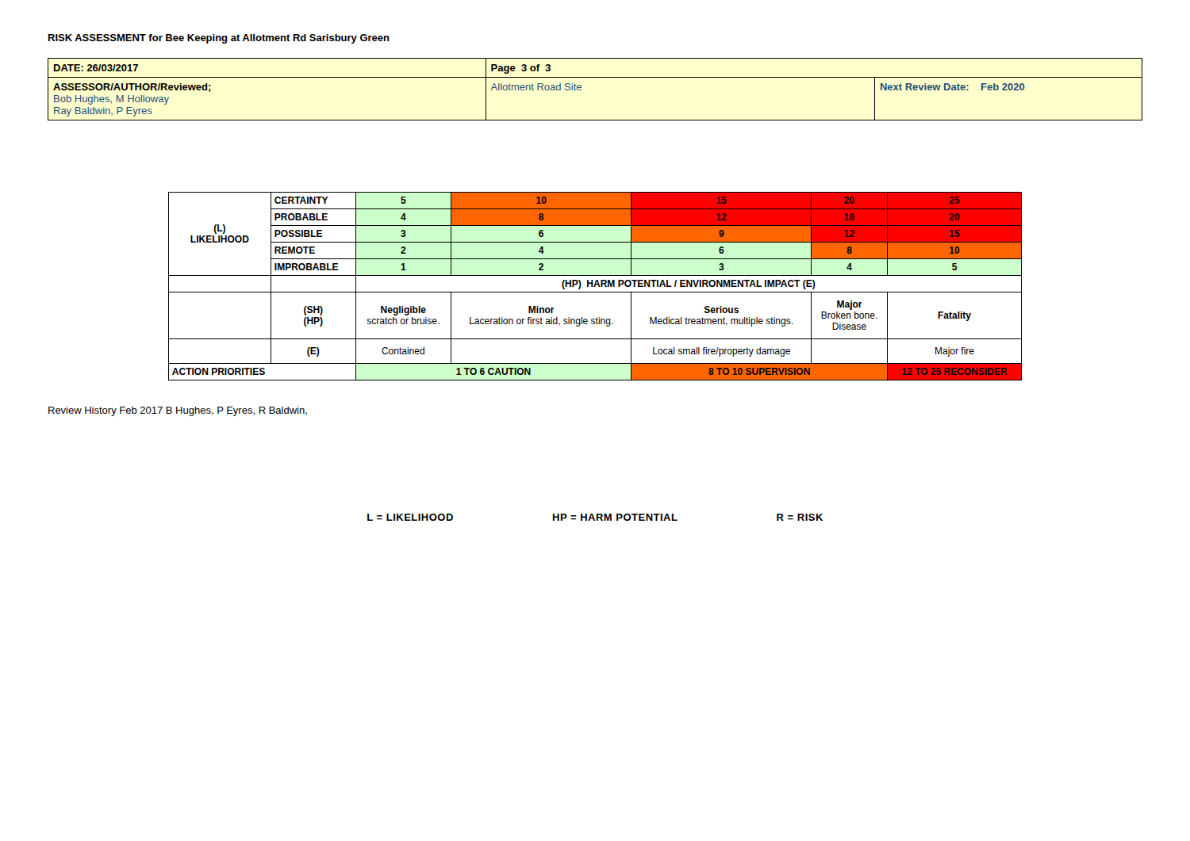RISK ASSESSMENT for Bee Keeping at Allotment Rd Sarisbury Green
| DATE: 26/03/2017 | Page 3 of 3 |
| ASSESSOR/AUTHOR/Reviewed; Bob Hughes, M Holloway Ray Baldwin, P Eyres | Allotment Road Site | Next Review Date: Feb 2020 |
| (L) LIKELIHOOD | CERTAINTY | 5 | 10 | 15 | 20 | 25 |
| PROBABLE | 4 | 8 | 12 | 16 | 20 |
| POSSIBLE | 3 | 6 | 9 | 12 | 15 |
| REMOTE | 2 | 4 | 6 | 8 | 10 |
| IMPROBABLE | 1 | 2 | 3 | 4 | 5 |
| | | (HP) HARM POTENTIAL / ENVIRONMENTAL IMPACT (E) |
| | (SH) (HP) | Negligible scratch or bruise. | Minor Laceration or first aid, single sting. | Serious Medical treatment, multiple stings. | Major Broken bone. Disease | Fatality |
| | (E) | Contained | | Local small fire/property damage | | Major fire |
| ACTION PRIORITIES | 1 TO 6 CAUTION | 8 TO 10 SUPERVISION | 12 TO 25 RECONSIDER |
Review History Feb 2017 B Hughes, P Eyres, R Baldwin,
L = LIKELIHOOD HP = HARM POTENTIAL R = RISK